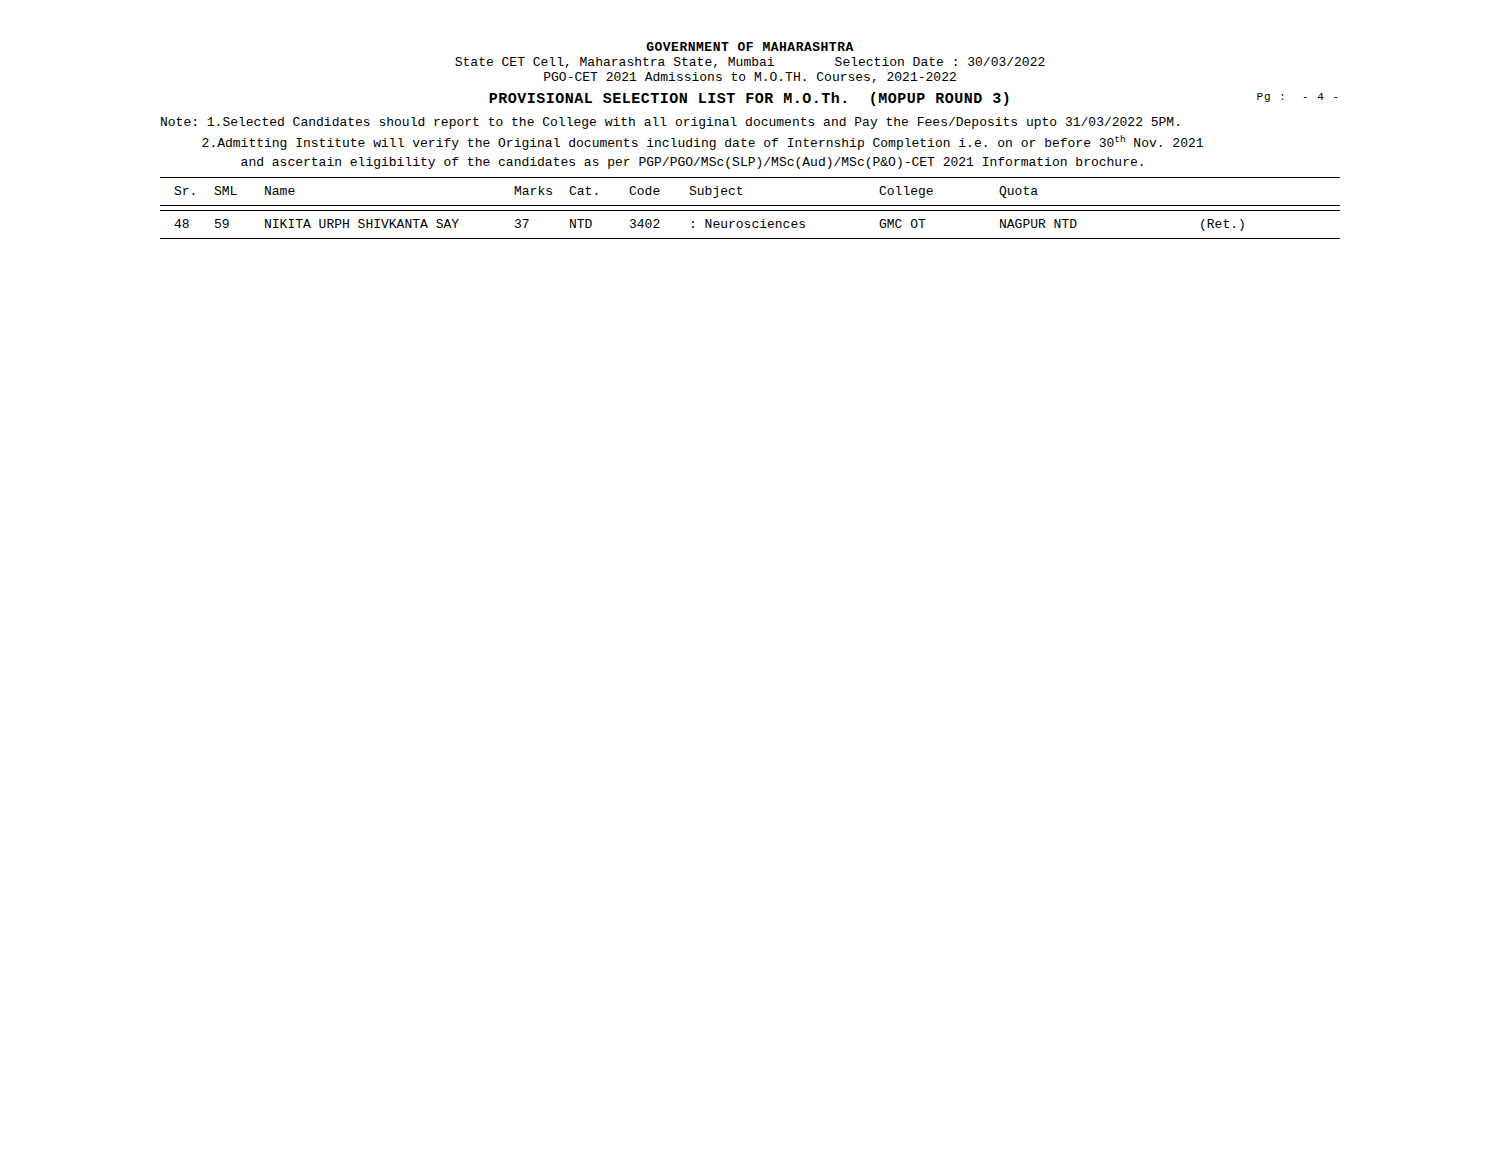GOVERNMENT OF MAHARASHTRA
State CET Cell, Maharashtra State, Mumbai Selection Date : 30/03/2022
PGO-CET 2021 Admissions to M.O.TH. Courses, 2021-2022
PROVISIONAL SELECTION LIST FOR M.O.Th. (MOPUP ROUND 3) Pg : - 4 -
Note: 1.Selected Candidates should report to the College with all original documents and Pay the Fees/Deposits upto 31/03/2022 5PM.
2.Admitting Institute will verify the Original documents including date of Internship Completion i.e. on or before 30th Nov. 2021
and ascertain eligibility of the candidates as per PGP/PGO/MSc(SLP)/MSc(Aud)/MSc(P&O)-CET 2021 Information brochure.
| Sr. | SML | Name | Marks | Cat. | Code | Subject | College | Quota | |
| --- | --- | --- | --- | --- | --- | --- | --- | --- | --- |
| 48 | 59 | NIKITA URPH SHIVKANTA SAY | 37 | NTD | 3402 | : Neurosciences | GMC OT | NAGPUR NTD | (Ret.) |